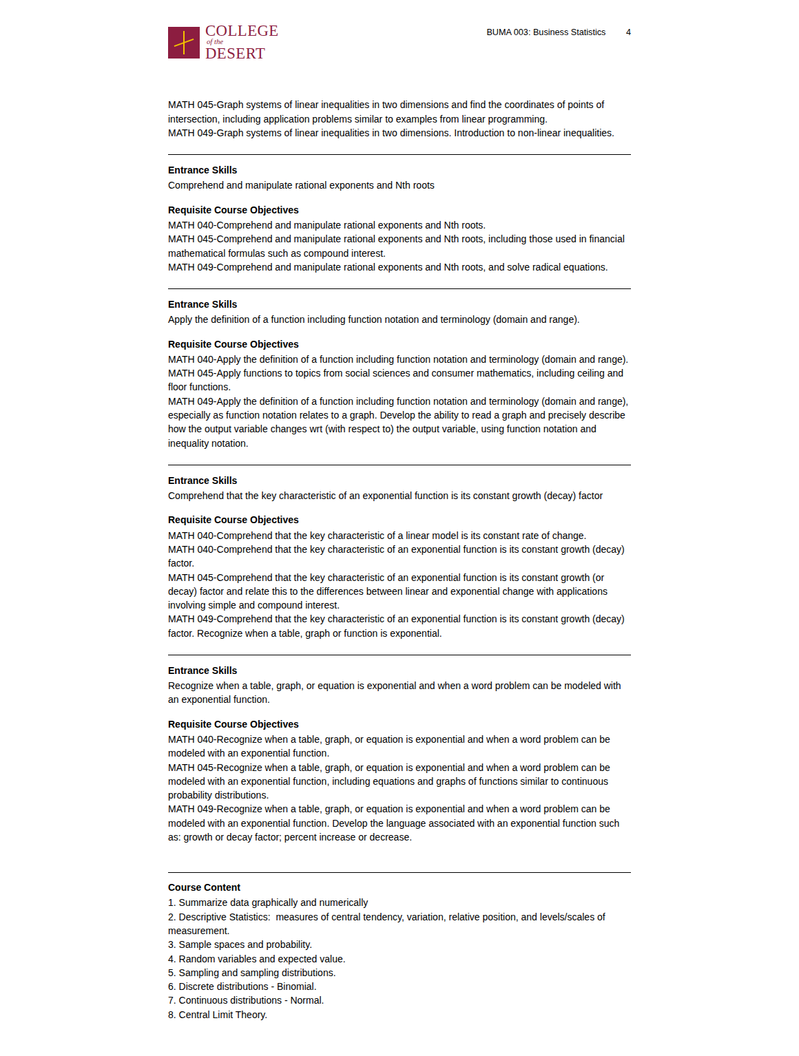COLLEGE of the DESERT
BUMA 003: Business Statistics 4
MATH 045-Graph systems of linear inequalities in two dimensions and find the coordinates of points of intersection, including application problems similar to examples from linear programming.
MATH 049-Graph systems of linear inequalities in two dimensions. Introduction to non-linear inequalities.
Entrance Skills
Comprehend and manipulate rational exponents and Nth roots
Requisite Course Objectives
MATH 040-Comprehend and manipulate rational exponents and Nth roots.
MATH 045-Comprehend and manipulate rational exponents and Nth roots, including those used in financial mathematical formulas such as compound interest.
MATH 049-Comprehend and manipulate rational exponents and Nth roots, and solve radical equations.
Entrance Skills
Apply the definition of a function including function notation and terminology (domain and range).
Requisite Course Objectives
MATH 040-Apply the definition of a function including function notation and terminology (domain and range).
MATH 045-Apply functions to topics from social sciences and consumer mathematics, including ceiling and floor functions.
MATH 049-Apply the definition of a function including function notation and terminology (domain and range), especially as function notation relates to a graph. Develop the ability to read a graph and precisely describe how the output variable changes wrt (with respect to) the output variable, using function notation and inequality notation.
Entrance Skills
Comprehend that the key characteristic of an exponential function is its constant growth (decay) factor
Requisite Course Objectives
MATH 040-Comprehend that the key characteristic of a linear model is its constant rate of change.
MATH 040-Comprehend that the key characteristic of an exponential function is its constant growth (decay) factor.
MATH 045-Comprehend that the key characteristic of an exponential function is its constant growth (or decay) factor and relate this to the differences between linear and exponential change with applications involving simple and compound interest.
MATH 049-Comprehend that the key characteristic of an exponential function is its constant growth (decay) factor. Recognize when a table, graph or function is exponential.
Entrance Skills
Recognize when a table, graph, or equation is exponential and when a word problem can be modeled with an exponential function.
Requisite Course Objectives
MATH 040-Recognize when a table, graph, or equation is exponential and when a word problem can be modeled with an exponential function.
MATH 045-Recognize when a table, graph, or equation is exponential and when a word problem can be modeled with an exponential function, including equations and graphs of functions similar to continuous probability distributions.
MATH 049-Recognize when a table, graph, or equation is exponential and when a word problem can be modeled with an exponential function. Develop the language associated with an exponential function such as: growth or decay factor; percent increase or decrease.
Course Content
1. Summarize data graphically and numerically
2. Descriptive Statistics: measures of central tendency, variation, relative position, and levels/scales of measurement.
3. Sample spaces and probability.
4. Random variables and expected value.
5. Sampling and sampling distributions.
6. Discrete distributions - Binomial.
7. Continuous distributions - Normal.
8. Central Limit Theory.